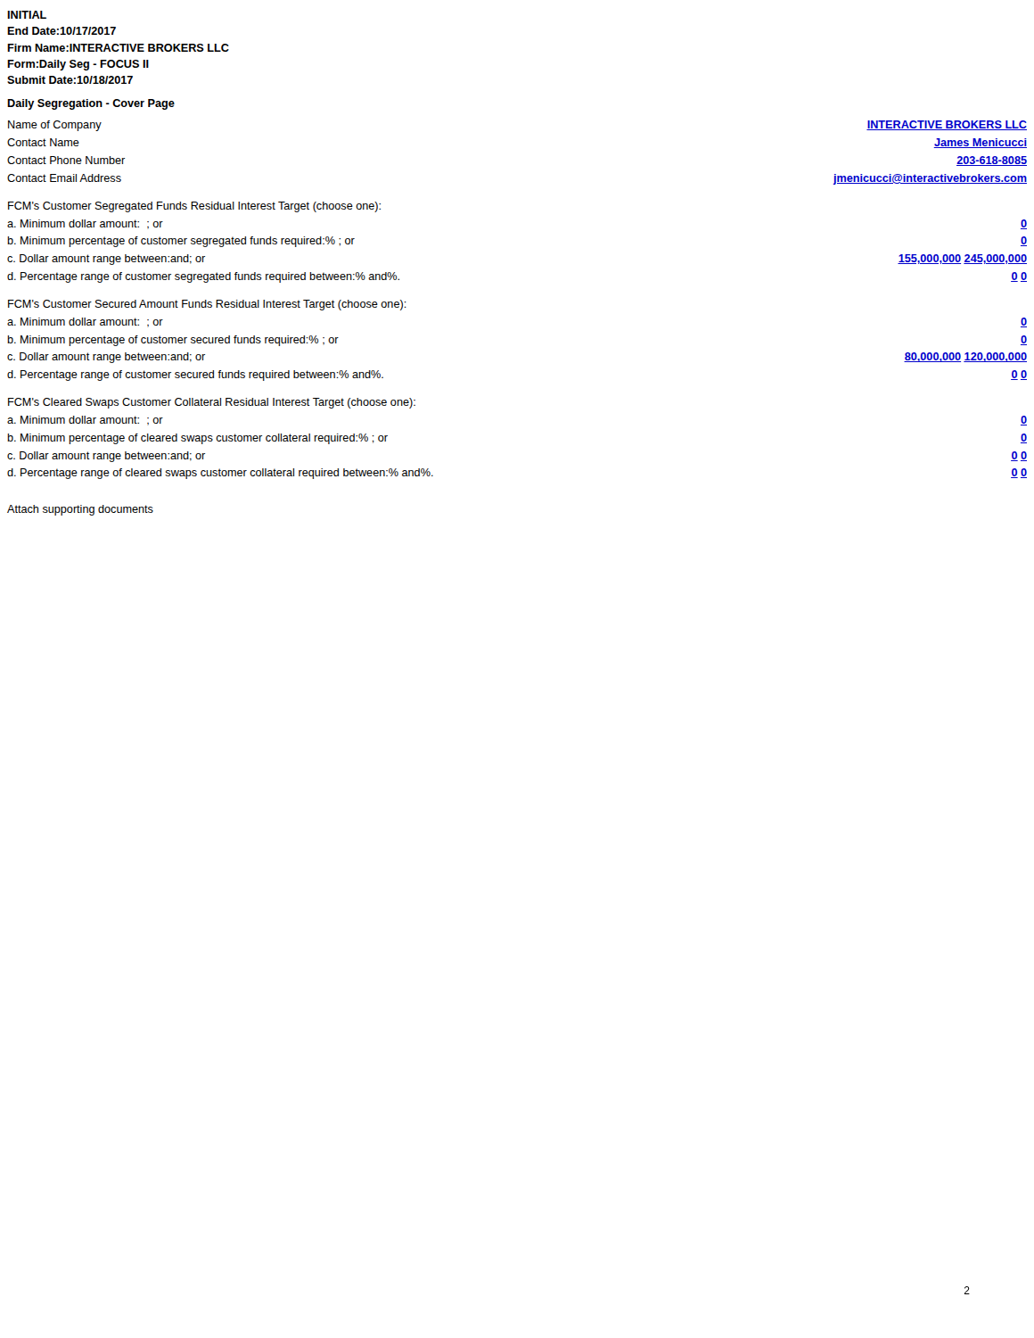INITIAL
End Date:10/17/2017
Firm Name:INTERACTIVE BROKERS LLC
Form:Daily Seg - FOCUS II
Submit Date:10/18/2017
Daily Segregation - Cover Page
| Name of Company | INTERACTIVE BROKERS LLC |
| Contact Name | James Menicucci |
| Contact Phone Number | 203-618-8085 |
| Contact Email Address | jmenicucci@interactivebrokers.com |
| FCM's Customer Segregated Funds Residual Interest Target (choose one): |
| a. Minimum dollar amount: ; or | 0 |
| b. Minimum percentage of customer segregated funds required:% ; or | 0 |
| c. Dollar amount range between:and; or | 155,000,000 245,000,000 |
| d. Percentage range of customer segregated funds required between:% and%. | 0 0 |
| FCM's Customer Secured Amount Funds Residual Interest Target (choose one): |
| a. Minimum dollar amount: ; or | 0 |
| b. Minimum percentage of customer secured funds required:% ; or | 0 |
| c. Dollar amount range between:and; or | 80,000,000 120,000,000 |
| d. Percentage range of customer secured funds required between:% and%. | 0 0 |
| FCM's Cleared Swaps Customer Collateral Residual Interest Target (choose one): |
| a. Minimum dollar amount: ; or | 0 |
| b. Minimum percentage of cleared swaps customer collateral required:% ; or | 0 |
| c. Dollar amount range between:and; or | 0 0 |
| d. Percentage range of cleared swaps customer collateral required between:% and%. | 0 0 |
Attach supporting documents
2